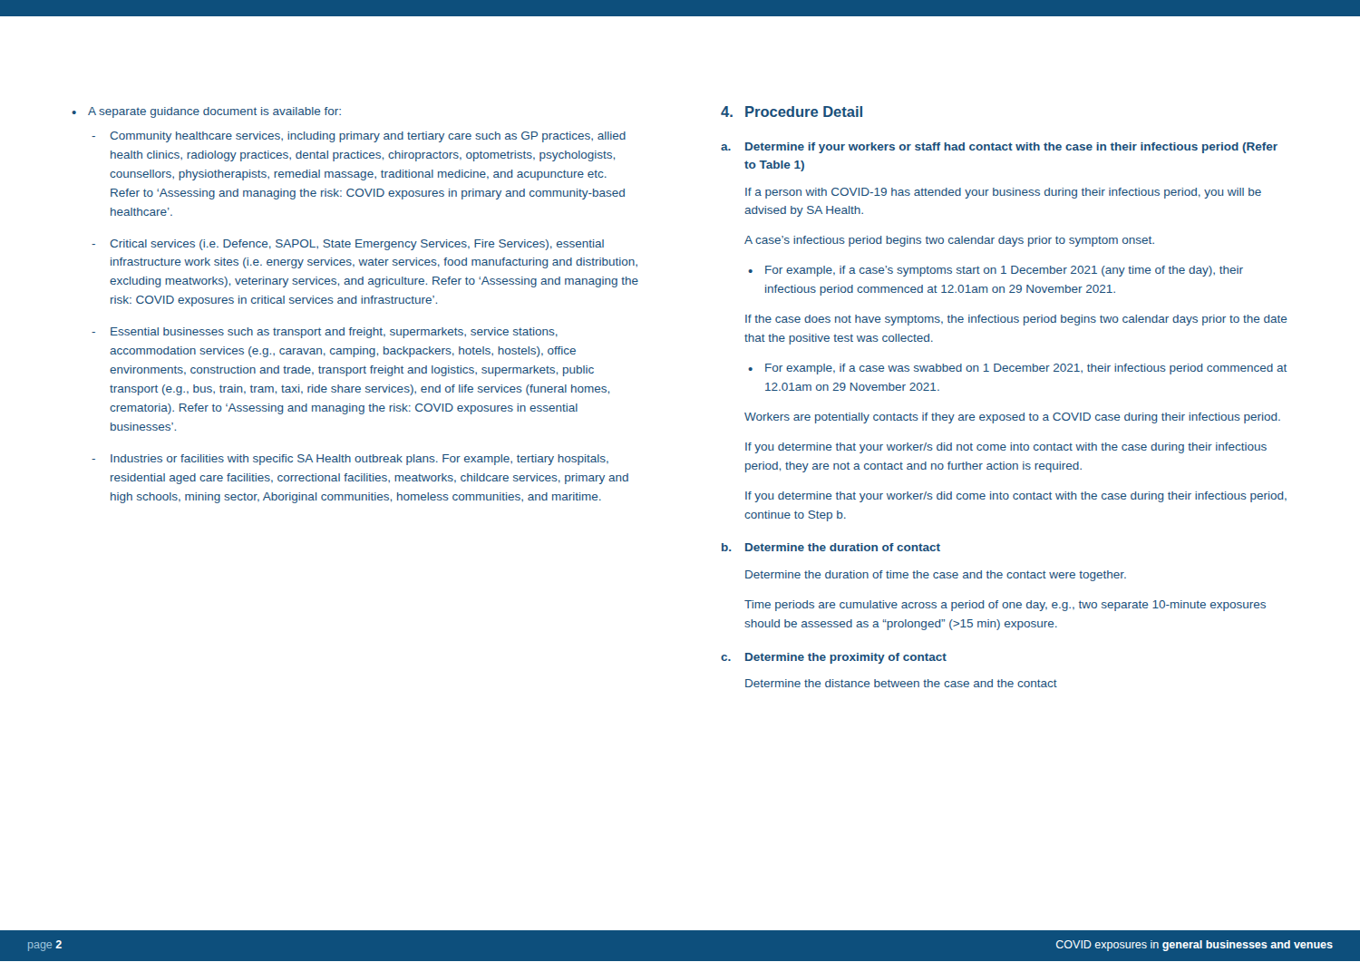A separate guidance document is available for:
Community healthcare services, including primary and tertiary care such as GP practices, allied health clinics, radiology practices, dental practices, chiropractors, optometrists, psychologists, counsellors, physiotherapists, remedial massage, traditional medicine, and acupuncture etc. Refer to ‘Assessing and managing the risk: COVID exposures in primary and community-based healthcare’.
Critical services (i.e. Defence, SAPOL, State Emergency Services, Fire Services), essential infrastructure work sites (i.e. energy services, water services, food manufacturing and distribution, excluding meatworks), veterinary services, and agriculture. Refer to ‘Assessing and managing the risk: COVID exposures in critical services and infrastructure’.
Essential businesses such as transport and freight, supermarkets, service stations, accommodation services (e.g., caravan, camping, backpackers, hotels, hostels), office environments, construction and trade, transport freight and logistics, supermarkets, public transport (e.g., bus, train, tram, taxi, ride share services), end of life services (funeral homes, crematoria). Refer to ‘Assessing and managing the risk: COVID exposures in essential businesses’.
Industries or facilities with specific SA Health outbreak plans. For example, tertiary hospitals, residential aged care facilities, correctional facilities, meatworks, childcare services, primary and high schools, mining sector, Aboriginal communities, homeless communities, and maritime.
4. Procedure Detail
a.
Determine if your workers or staff had contact with the case in their infectious period (Refer to Table 1)
If a person with COVID-19 has attended your business during their infectious period, you will be advised by SA Health.
A case’s infectious period begins two calendar days prior to symptom onset.
For example, if a case’s symptoms start on 1 December 2021 (any time of the day), their infectious period commenced at 12.01am on 29 November 2021.
If the case does not have symptoms, the infectious period begins two calendar days prior to the date that the positive test was collected.
For example, if a case was swabbed on 1 December 2021, their infectious period commenced at 12.01am on 29 November 2021.
Workers are potentially contacts if they are exposed to a COVID case during their infectious period.
If you determine that your worker/s did not come into contact with the case during their infectious period, they are not a contact and no further action is required.
If you determine that your worker/s did come into contact with the case during their infectious period, continue to Step b.
b.
Determine the duration of contact
Determine the duration of time the case and the contact were together.
Time periods are cumulative across a period of one day, e.g., two separate 10-minute exposures should be assessed as a “prolonged” (>15 min) exposure.
c.
Determine the proximity of contact
Determine the distance between the case and the contact
page 2
COVID exposures in general businesses and venues